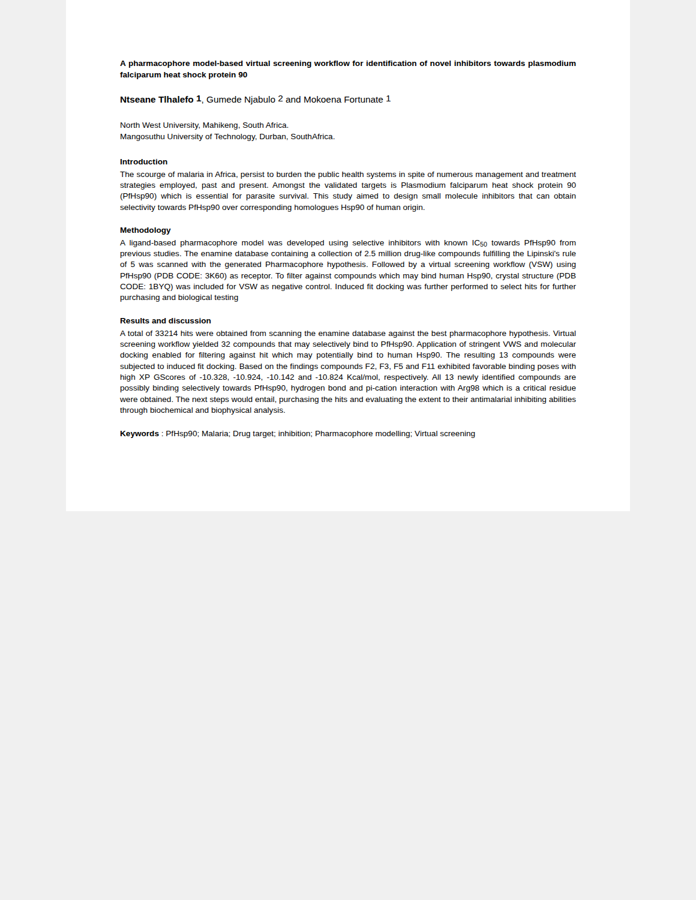A pharmacophore model-based virtual screening workflow for identification of novel inhibitors towards plasmodium falciparum heat shock protein 90
Ntseane Tlhalefo 1, Gumede Njabulo 2 and Mokoena Fortunate 1
North West University, Mahikeng, South Africa.
Mangosuthu University of Technology, Durban, SouthAfrica.
Introduction
The scourge of malaria in Africa, persist to burden the public health systems in spite of numerous management and treatment strategies employed, past and present. Amongst the validated targets is Plasmodium falciparum heat shock protein 90 (PfHsp90) which is essential for parasite survival. This study aimed to design small molecule inhibitors that can obtain selectivity towards PfHsp90 over corresponding homologues Hsp90 of human origin.
Methodology
A ligand-based pharmacophore model was developed using selective inhibitors with known IC50 towards PfHsp90 from previous studies. The enamine database containing a collection of 2.5 million drug-like compounds fulfilling the Lipinski's rule of 5 was scanned with the generated Pharmacophore hypothesis. Followed by a virtual screening workflow (VSW) using PfHsp90 (PDB CODE: 3K60) as receptor. To filter against compounds which may bind human Hsp90, crystal structure (PDB CODE: 1BYQ) was included for VSW as negative control. Induced fit docking was further performed to select hits for further purchasing and biological testing
Results and discussion
A total of 33214 hits were obtained from scanning the enamine database against the best pharmacophore hypothesis. Virtual screening workflow yielded 32 compounds that may selectively bind to PfHsp90. Application of stringent VWS and molecular docking enabled for filtering against hit which may potentially bind to human Hsp90. The resulting 13 compounds were subjected to induced fit docking. Based on the findings compounds F2, F3, F5 and F11 exhibited favorable binding poses with high XP GScores of -10.328, -10.924, -10.142 and -10.824 Kcal/mol, respectively. All 13 newly identified compounds are possibly binding selectively towards PfHsp90, hydrogen bond and pi-cation interaction with Arg98 which is a critical residue were obtained. The next steps would entail, purchasing the hits and evaluating the extent to their antimalarial inhibiting abilities through biochemical and biophysical analysis.
Keywords : PfHsp90; Malaria; Drug target; inhibition; Pharmacophore modelling; Virtual screening